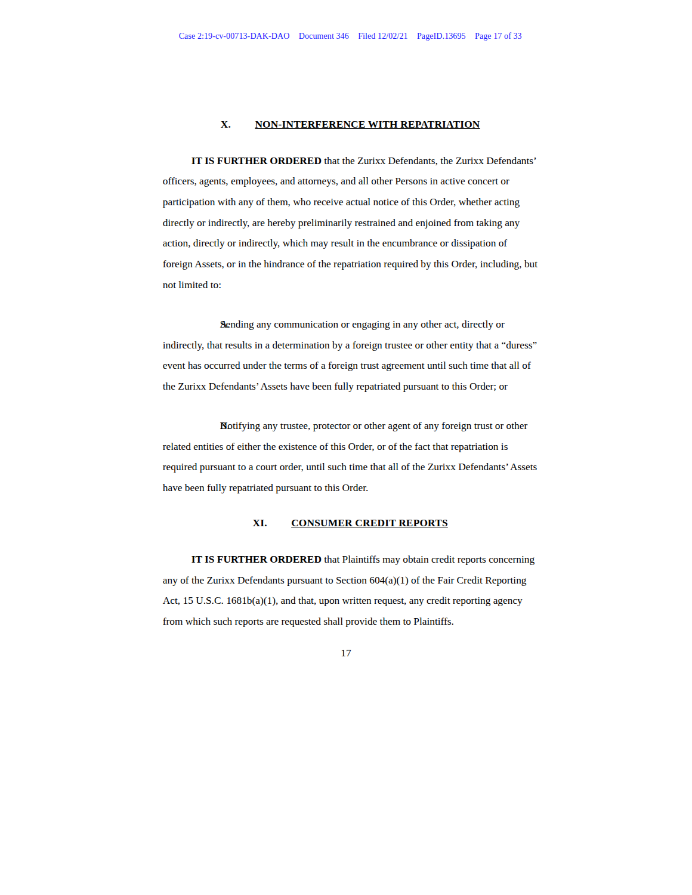Case 2:19-cv-00713-DAK-DAO Document 346 Filed 12/02/21 PageID.13695 Page 17 of 33
X. NON-INTERFERENCE WITH REPATRIATION
IT IS FURTHER ORDERED that the Zurixx Defendants, the Zurixx Defendants’ officers, agents, employees, and attorneys, and all other Persons in active concert or participation with any of them, who receive actual notice of this Order, whether acting directly or indirectly, are hereby preliminarily restrained and enjoined from taking any action, directly or indirectly, which may result in the encumbrance or dissipation of foreign Assets, or in the hindrance of the repatriation required by this Order, including, but not limited to:
A. Sending any communication or engaging in any other act, directly or indirectly, that results in a determination by a foreign trustee or other entity that a “duress” event has occurred under the terms of a foreign trust agreement until such time that all of the Zurixx Defendants’ Assets have been fully repatriated pursuant to this Order; or
B. Notifying any trustee, protector or other agent of any foreign trust or other related entities of either the existence of this Order, or of the fact that repatriation is required pursuant to a court order, until such time that all of the Zurixx Defendants’ Assets have been fully repatriated pursuant to this Order.
XI. CONSUMER CREDIT REPORTS
IT IS FURTHER ORDERED that Plaintiffs may obtain credit reports concerning any of the Zurixx Defendants pursuant to Section 604(a)(1) of the Fair Credit Reporting Act, 15 U.S.C. 1681b(a)(1), and that, upon written request, any credit reporting agency from which such reports are requested shall provide them to Plaintiffs.
17